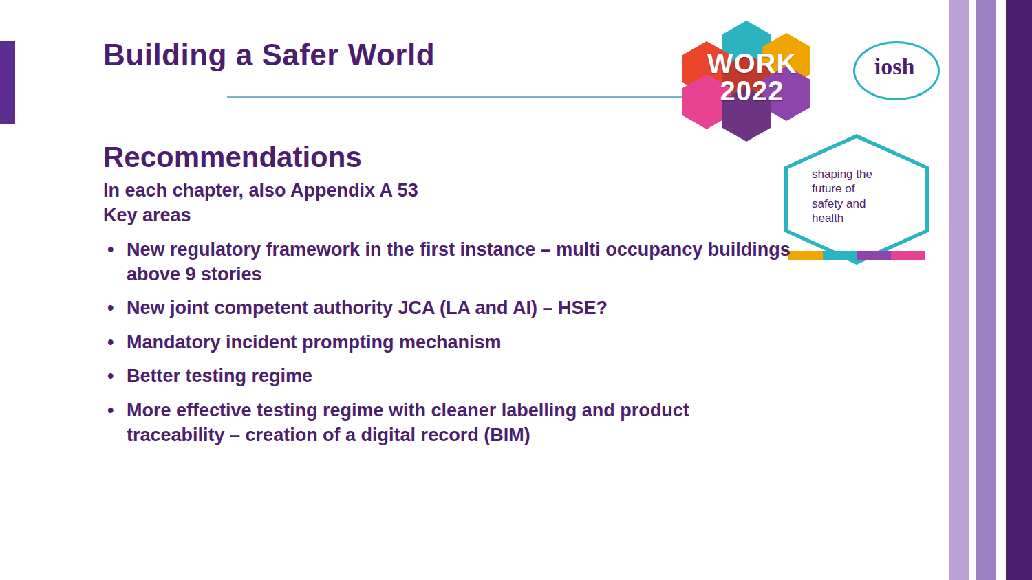Building a Safer World
WORK 2022
iosh
shaping the
future of
safety and
health
Recommendations
In each chapter, also Appendix A 53
Key areas
New regulatory framework in the first instance – multi occupancy buildings above 9 stories
New joint competent authority JCA (LA and AI) – HSE?
Mandatory incident prompting mechanism
Better testing regime
More effective testing regime with cleaner labelling and product traceability – creation of a digital record (BIM)